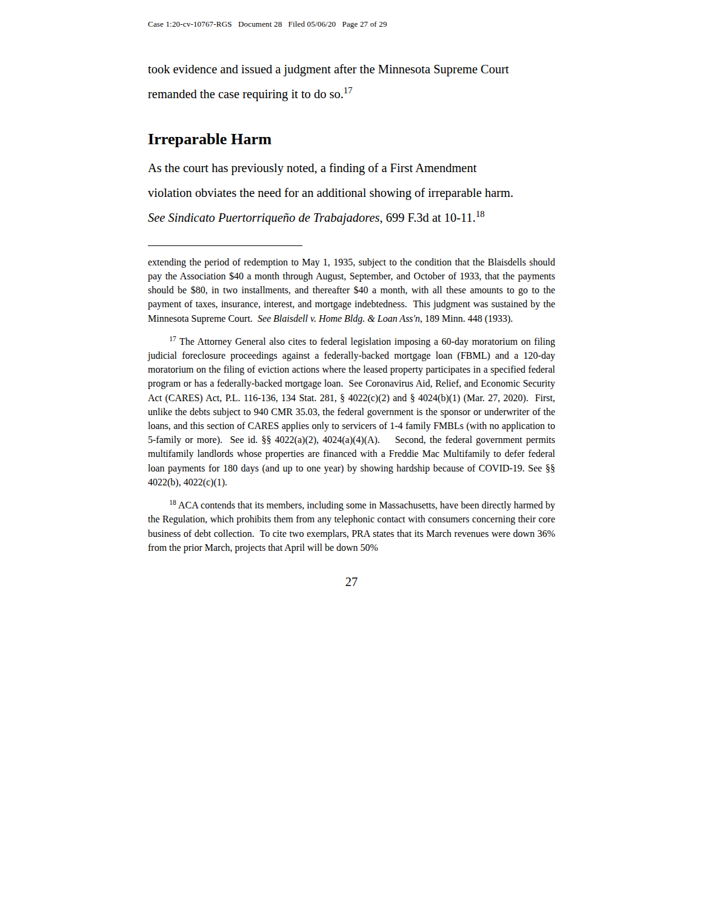Case 1:20-cv-10767-RGS Document 28 Filed 05/06/20 Page 27 of 29
took evidence and issued a judgment after the Minnesota Supreme Court
remanded the case requiring it to do so.17
Irreparable Harm
As the court has previously noted, a finding of a First Amendment
violation obviates the need for an additional showing of irreparable harm.
See Sindicato Puertorriqueño de Trabajadores, 699 F.3d at 10-11.18
extending the period of redemption to May 1, 1935, subject to the condition that the Blaisdells should pay the Association $40 a month through August, September, and October of 1933, that the payments should be $80, in two installments, and thereafter $40 a month, with all these amounts to go to the payment of taxes, insurance, interest, and mortgage indebtedness. This judgment was sustained by the Minnesota Supreme Court. See Blaisdell v. Home Bldg. & Loan Ass'n, 189 Minn. 448 (1933).
17 The Attorney General also cites to federal legislation imposing a 60-day moratorium on filing judicial foreclosure proceedings against a federally-backed mortgage loan (FBML) and a 120-day moratorium on the filing of eviction actions where the leased property participates in a specified federal program or has a federally-backed mortgage loan. See Coronavirus Aid, Relief, and Economic Security Act (CARES) Act, P.L. 116-136, 134 Stat. 281, § 4022(c)(2) and § 4024(b)(1) (Mar. 27, 2020). First, unlike the debts subject to 940 CMR 35.03, the federal government is the sponsor or underwriter of the loans, and this section of CARES applies only to servicers of 1-4 family FMBLs (with no application to 5-family or more). See id. §§ 4022(a)(2), 4024(a)(4)(A). Second, the federal government permits multifamily landlords whose properties are financed with a Freddie Mac Multifamily to defer federal loan payments for 180 days (and up to one year) by showing hardship because of COVID-19. See §§ 4022(b), 4022(c)(1).
18 ACA contends that its members, including some in Massachusetts, have been directly harmed by the Regulation, which prohibits them from any telephonic contact with consumers concerning their core business of debt collection. To cite two exemplars, PRA states that its March revenues were down 36% from the prior March, projects that April will be down 50%
27